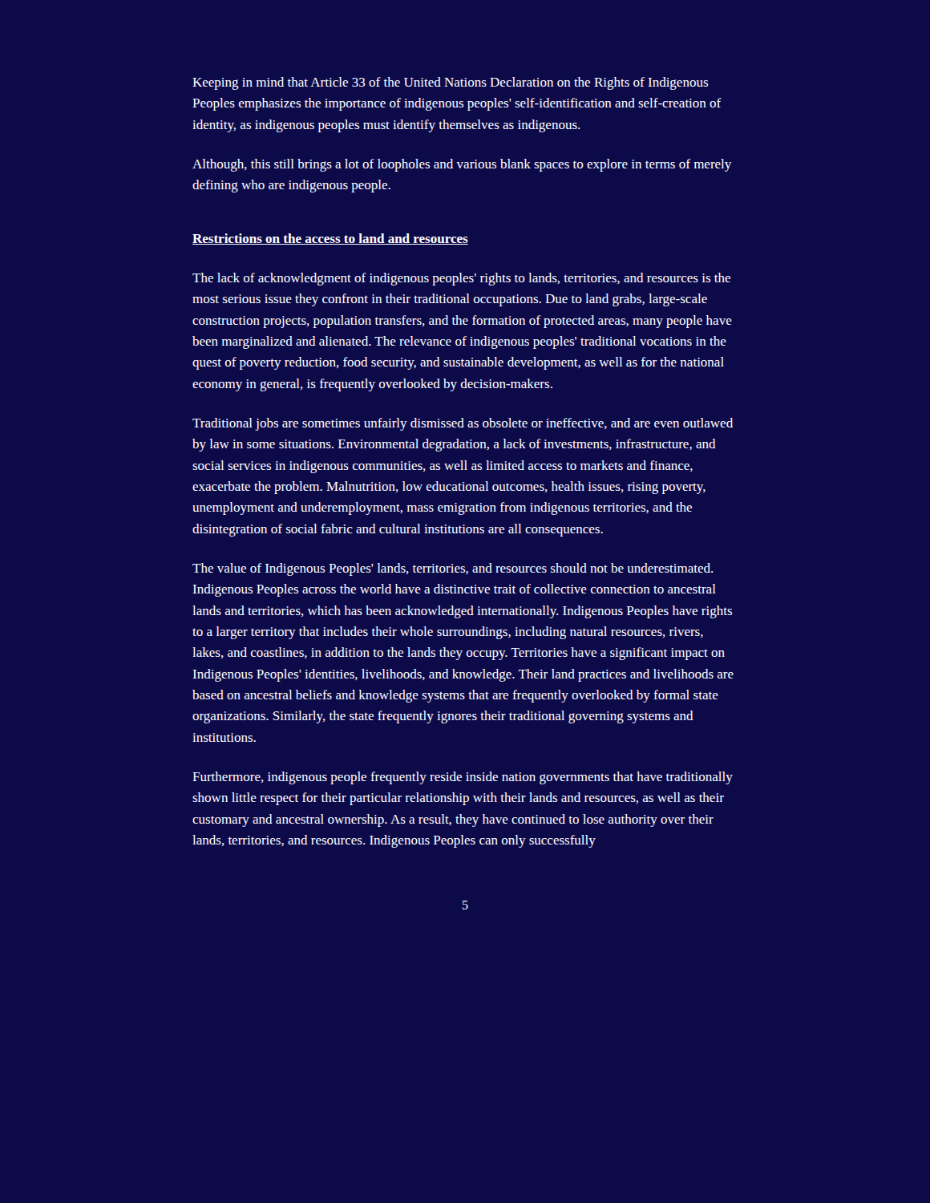Keeping in mind that Article 33 of the United Nations Declaration on the Rights of Indigenous Peoples emphasizes the importance of indigenous peoples' self-identification and self-creation of identity, as indigenous peoples must identify themselves as indigenous.
Although, this still brings a lot of loopholes and various blank spaces to explore in terms of merely defining who are indigenous people.
Restrictions on the access to land and resources
The lack of acknowledgment of indigenous peoples' rights to lands, territories, and resources is the most serious issue they confront in their traditional occupations. Due to land grabs, large-scale construction projects, population transfers, and the formation of protected areas, many people have been marginalized and alienated. The relevance of indigenous peoples' traditional vocations in the quest of poverty reduction, food security, and sustainable development, as well as for the national economy in general, is frequently overlooked by decision-makers.
Traditional jobs are sometimes unfairly dismissed as obsolete or ineffective, and are even outlawed by law in some situations. Environmental degradation, a lack of investments, infrastructure, and social services in indigenous communities, as well as limited access to markets and finance, exacerbate the problem. Malnutrition, low educational outcomes, health issues, rising poverty, unemployment and underemployment, mass emigration from indigenous territories, and the disintegration of social fabric and cultural institutions are all consequences.
The value of Indigenous Peoples' lands, territories, and resources should not be underestimated. Indigenous Peoples across the world have a distinctive trait of collective connection to ancestral lands and territories, which has been acknowledged internationally. Indigenous Peoples have rights to a larger territory that includes their whole surroundings, including natural resources, rivers, lakes, and coastlines, in addition to the lands they occupy. Territories have a significant impact on Indigenous Peoples' identities, livelihoods, and knowledge. Their land practices and livelihoods are based on ancestral beliefs and knowledge systems that are frequently overlooked by formal state organizations. Similarly, the state frequently ignores their traditional governing systems and institutions.
Furthermore, indigenous people frequently reside inside nation governments that have traditionally shown little respect for their particular relationship with their lands and resources, as well as their customary and ancestral ownership. As a result, they have continued to lose authority over their lands, territories, and resources. Indigenous Peoples can only successfully
5